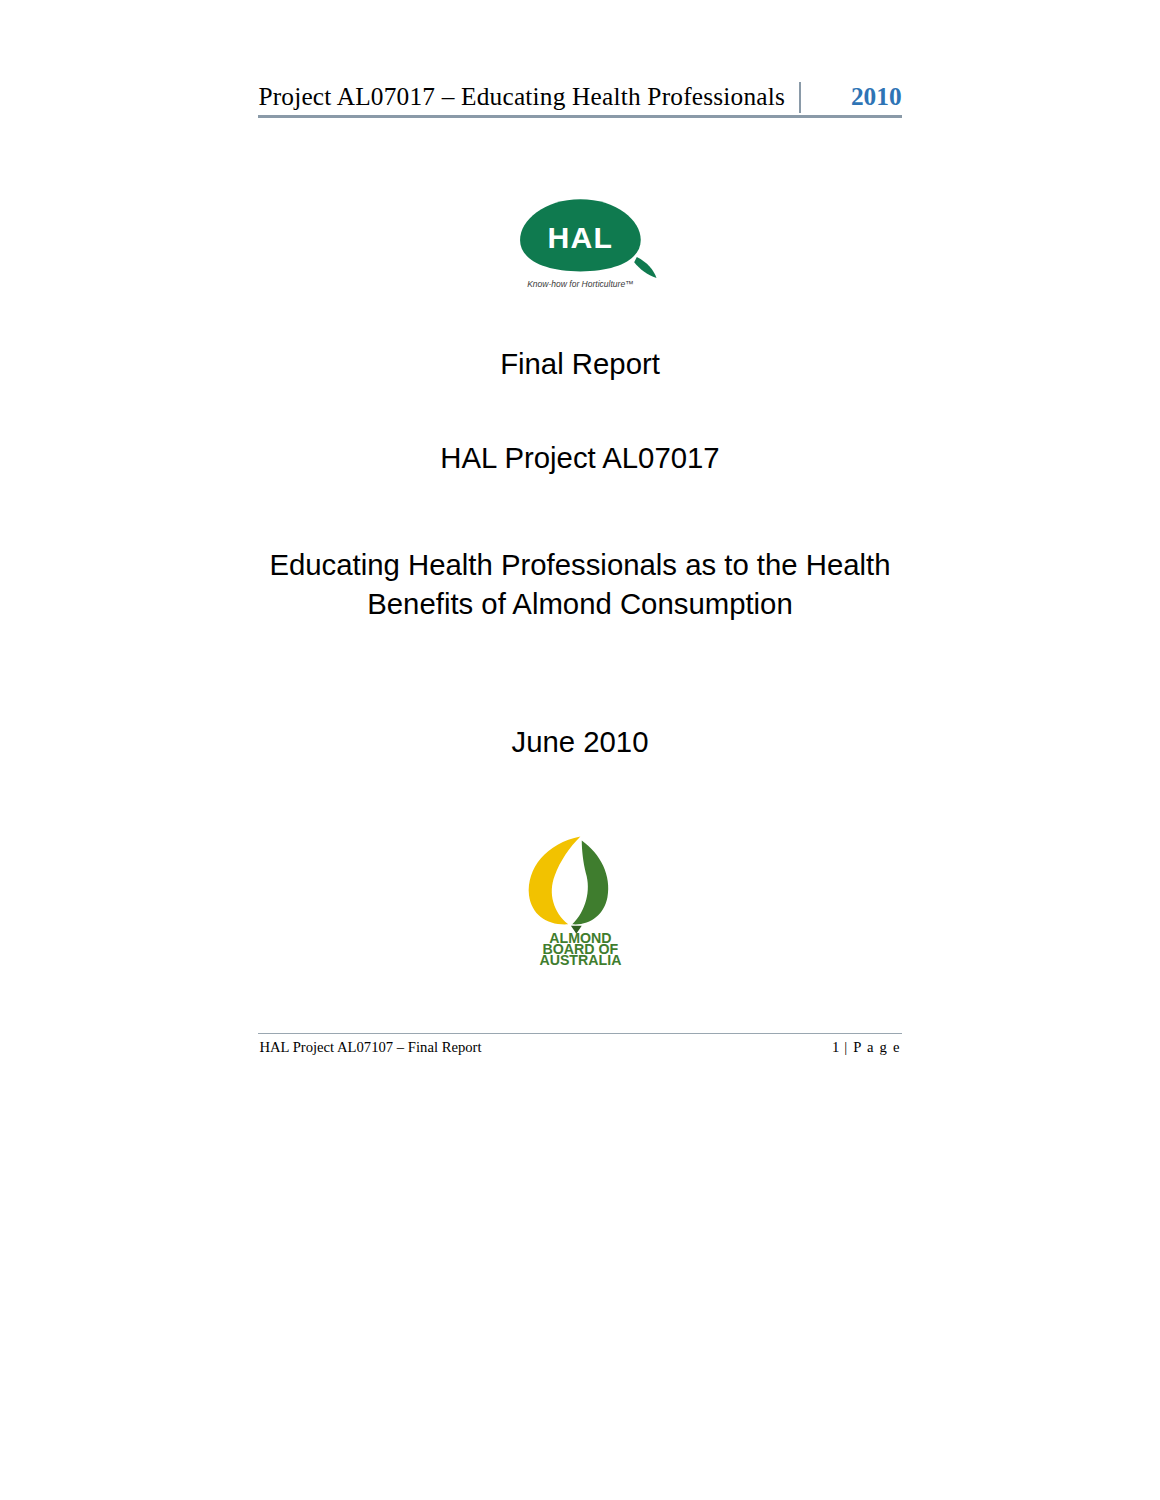| Project AL07017 – Educating Health Professionals | 2010 |
HAL Know-how for Horticulture™
Final Report
HAL Project AL07017
Educating Health Professionals as to the Health Benefits of Almond Consumption
June 2010
ALMOND BOARD OF AUSTRALIA
| HAL Project AL07107 – Final Report | 1 / P a g e |